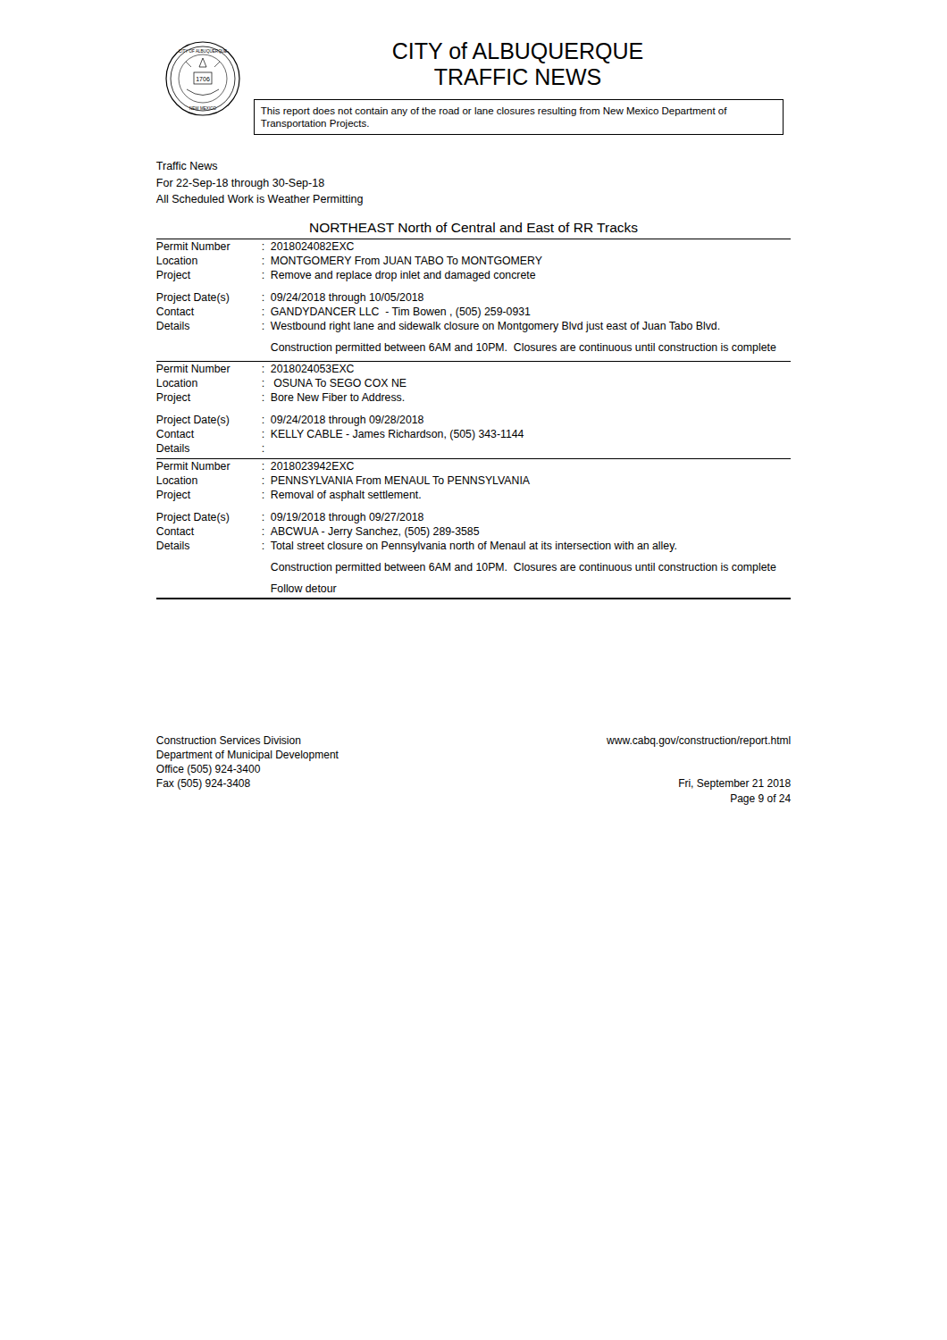CITY OF ALBUQUERQUE NEW MEXICO 1706
CITY of ALBUQUERQUE
TRAFFIC NEWS
This report does not contain any of the road or lane closures resulting from New Mexico Department of Transportation Projects.
Traffic News
For 22-Sep-18 through 30-Sep-18
All Scheduled Work is Weather Permitting
NORTHEAST North of Central and East of RR Tracks
| Permit Number | : | 2018024082EXC |
| Location | : | MONTGOMERY From JUAN TABO To MONTGOMERY |
| Project | : | Remove and replace drop inlet and damaged concrete |
| Project Date(s) | : | 09/24/2018 through 10/05/2018 |
| Contact | : | GANDYDANCER LLC - Tim Bowen , (505) 259-0931 |
| Details | : | Westbound right lane and sidewalk closure on Montgomery Blvd just east of Juan Tabo Blvd. Construction permitted between 6AM and 10PM. Closures are continuous until construction is complete |
| Permit Number | : | 2018024053EXC |
| Location | : | OSUNA To SEGO COX NE |
| Project | : | Bore New Fiber to Address. |
| Project Date(s) | : | 09/24/2018 through 09/28/2018 |
| Contact | : | KELLY CABLE - James Richardson, (505) 343-1144 |
| Details | : | |
| Permit Number | : | 2018023942EXC |
| Location | : | PENNSYLVANIA From MENAUL To PENNSYLVANIA |
| Project | : | Removal of asphalt settlement. |
| Project Date(s) | : | 09/19/2018 through 09/27/2018 |
| Contact | : | ABCWUA - Jerry Sanchez, (505) 289-3585 |
| Details | : | Total street closure on Pennsylvania north of Menaul at its intersection with an alley. Construction permitted between 6AM and 10PM. Closures are continuous until construction is complete Follow detour |
Construction Services Division
Department of Municipal Development
Office (505) 924-3400
Fax (505) 924-3408
www.cabq.gov/construction/report.html
Fri, September 21 2018
Page 9 of 24